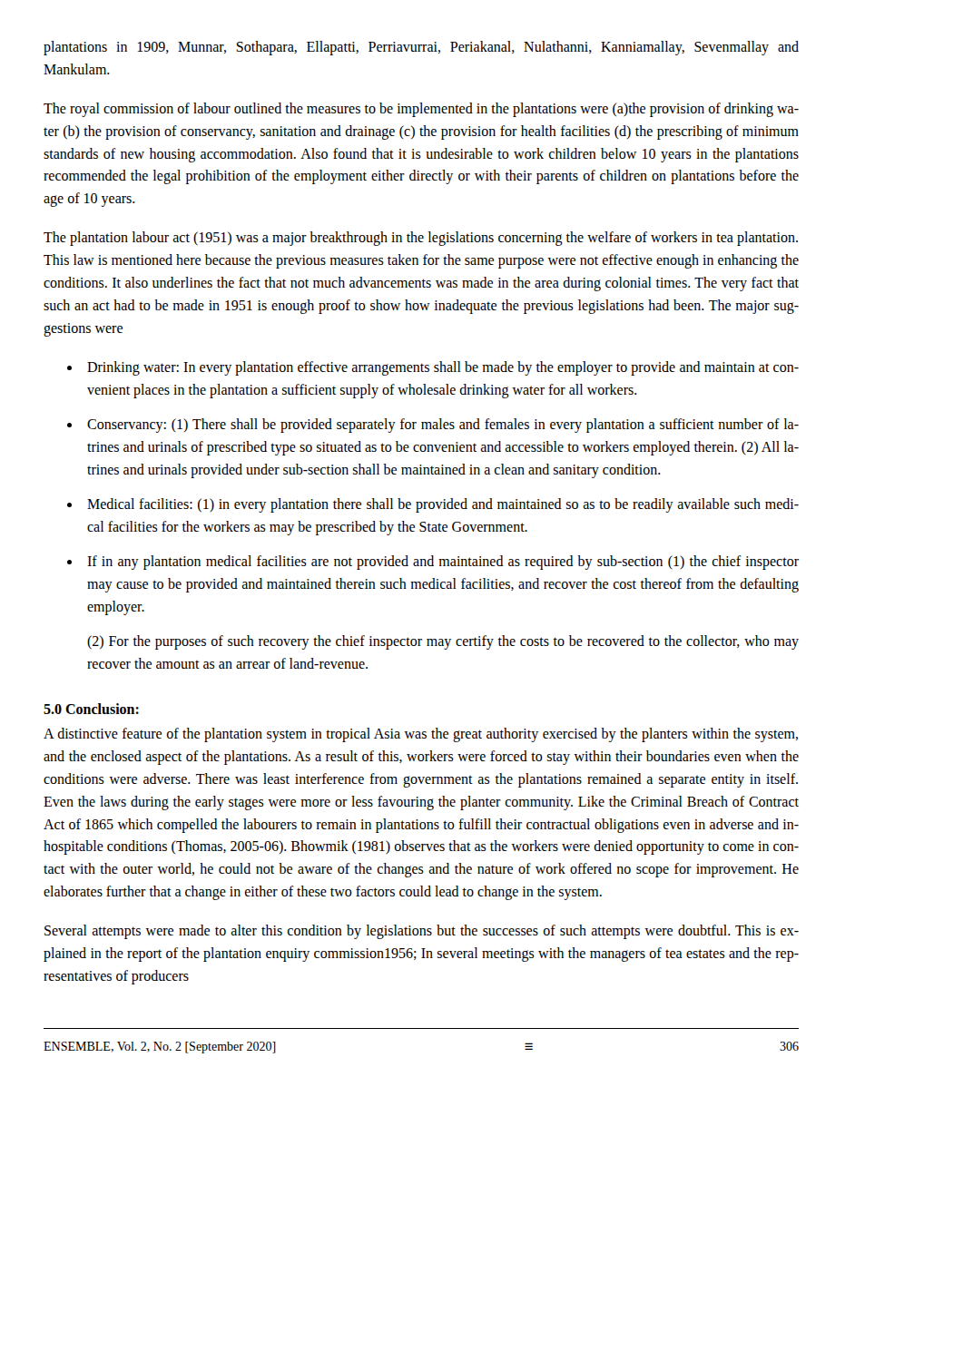plantations in 1909, Munnar, Sothapara, Ellapatti, Perriavurrai, Periakanal, Nulathanni, Kanniamallay, Sevenmallay and Mankulam.
The royal commission of labour outlined the measures to be implemented in the plantations were (a)the provision of drinking water (b) the provision of conservancy, sanitation and drainage (c) the provision for health facilities (d) the prescribing of minimum standards of new housing accommodation. Also found that it is undesirable to work children below 10 years in the plantations recommended the legal prohibition of the employment either directly or with their parents of children on plantations before the age of 10 years.
The plantation labour act (1951) was a major breakthrough in the legislations concerning the welfare of workers in tea plantation. This law is mentioned here because the previous measures taken for the same purpose were not effective enough in enhancing the conditions. It also underlines the fact that not much advancements was made in the area during colonial times. The very fact that such an act had to be made in 1951 is enough proof to show how inadequate the previous legislations had been. The major suggestions were
Drinking water: In every plantation effective arrangements shall be made by the employer to provide and maintain at convenient places in the plantation a sufficient supply of wholesale drinking water for all workers.
Conservancy: (1) There shall be provided separately for males and females in every plantation a sufficient number of latrines and urinals of prescribed type so situated as to be convenient and accessible to workers employed therein. (2) All latrines and urinals provided under sub-section shall be maintained in a clean and sanitary condition.
Medical facilities: (1) in every plantation there shall be provided and maintained so as to be readily available such medical facilities for the workers as may be prescribed by the State Government.
If in any plantation medical facilities are not provided and maintained as required by sub-section (1) the chief inspector may cause to be provided and maintained therein such medical facilities, and recover the cost thereof from the defaulting employer.
(2) For the purposes of such recovery the chief inspector may certify the costs to be recovered to the collector, who may recover the amount as an arrear of land-revenue.
5.0 Conclusion:
A distinctive feature of the plantation system in tropical Asia was the great authority exercised by the planters within the system, and the enclosed aspect of the plantations. As a result of this, workers were forced to stay within their boundaries even when the conditions were adverse. There was least interference from government as the plantations remained a separate entity in itself. Even the laws during the early stages were more or less favouring the planter community. Like the Criminal Breach of Contract Act of 1865 which compelled the labourers to remain in plantations to fulfill their contractual obligations even in adverse and inhospitable conditions (Thomas, 2005-06). Bhowmik (1981) observes that as the workers were denied opportunity to come in contact with the outer world, he could not be aware of the changes and the nature of work offered no scope for improvement. He elaborates further that a change in either of these two factors could lead to change in the system.
Several attempts were made to alter this condition by legislations but the successes of such attempts were doubtful. This is explained in the report of the plantation enquiry commission1956; In several meetings with the managers of tea estates and the representatives of producers
ENSEMBLE, Vol. 2, No. 2 [September 2020] ≡ 306